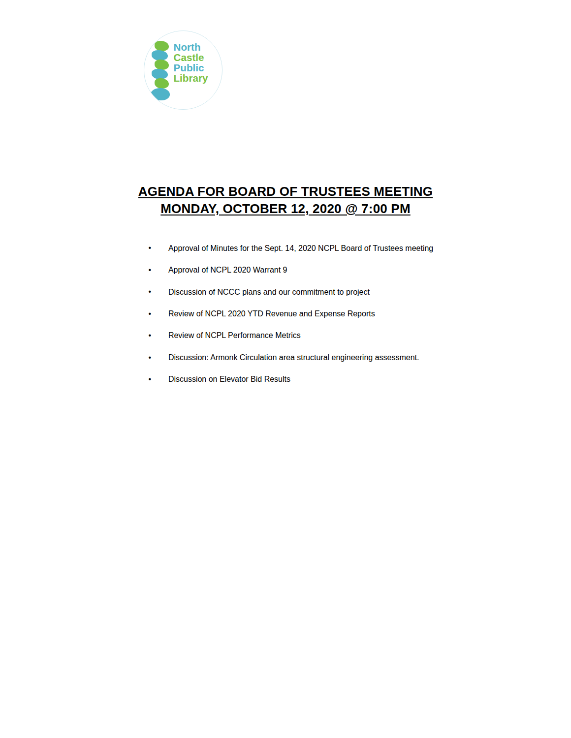North
Castle
Public
Library
AGENDA FOR BOARD OF TRUSTEES MEETING MONDAY, OCTOBER 12, 2020 @ 7:00 PM
Approval of Minutes for the Sept. 14, 2020 NCPL Board of Trustees meeting
Approval of NCPL 2020 Warrant 9
Discussion of NCCC plans and our commitment to project
Review of NCPL 2020 YTD Revenue and Expense Reports
Review of NCPL Performance Metrics
Discussion: Armonk Circulation area structural engineering assessment.
Discussion on Elevator Bid Results